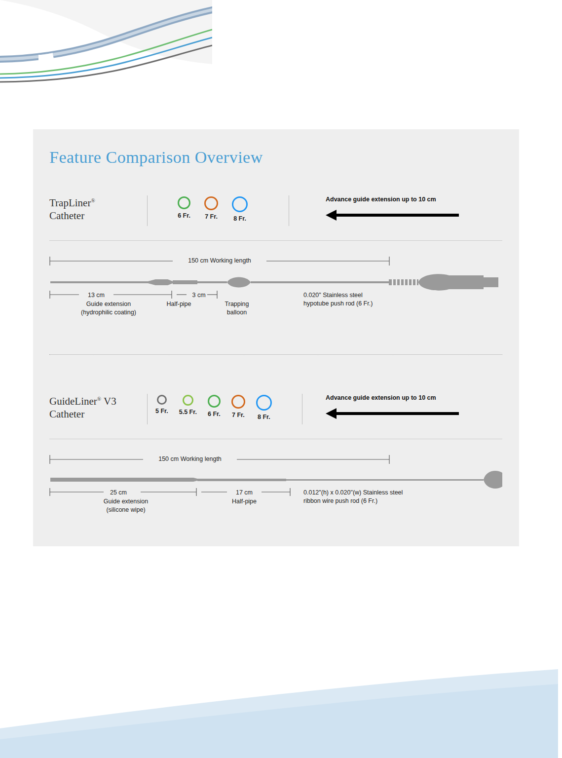Feature Comparison Overview
TrapLiner®
Catheter
6 Fr.
7 Fr.
8 Fr.
Advance guide extension up to 10 cm
150 cm Working length
13 cm
Guide extension
(hydrophilic coating)
3 cm
Half-pipe
Trapping
balloon
0.020" Stainless steel
hypotube push rod (6 Fr.)
GuideLiner® V3
Catheter
5 Fr.
5.5 Fr.
6 Fr.
7 Fr.
8 Fr.
Advance guide extension up to 10 cm
150 cm Working length
25 cm
Guide extension
(silicone wipe)
17 cm
Half-pipe
0.012"(h) x 0.020"(w) Stainless steel
ribbon wire push rod (6 Fr.)